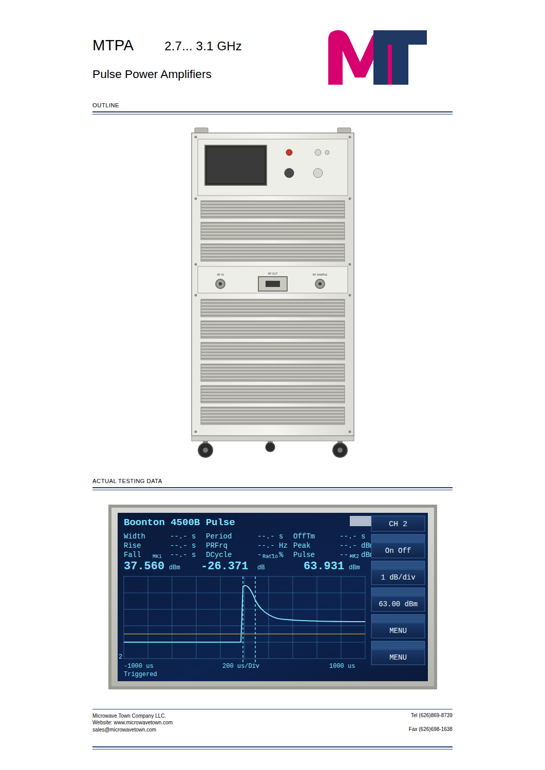MTPA2.7... 3.1 GHz
Pulse Power Amplifiers
OUTLINE
RF IN RF OUT RF SAMPLE
ACTUAL TESTING DATA
Boonton 4500B Pulse Width --.- s Period --.- s OffTm --.- s Rise --.- s PRFrq --.- Hz Peak --.- dBm Fall --.- s DCycle --.- % Pulse --.- dBm MK1 37.560 dBm Ratio -26.371 dB MK2 63.931 dBm -1000 us 200 us/Div 1000 us Triggered 2 CH 2 On Off 1 dB/div 63.00 dBm MENU MENU
Microwave Town Company LLC.
Website: www.microwavetown.com
sales@microwavetown.com
Tel (626)869-8739
Fax (626)698-1638